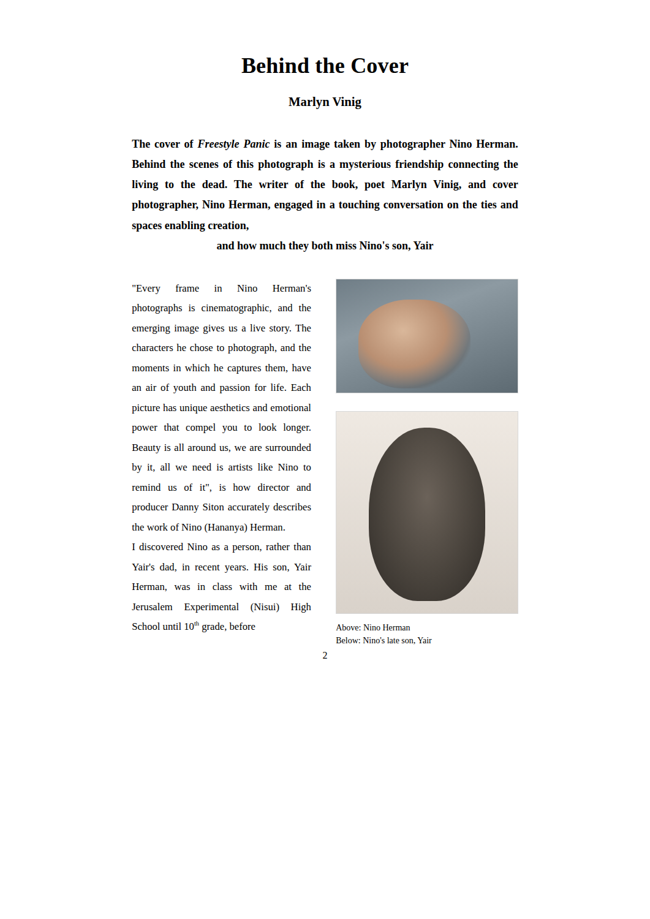Behind the Cover
Marlyn Vinig
The cover of Freestyle Panic is an image taken by photographer Nino Herman. Behind the scenes of this photograph is a mysterious friendship connecting the living to the dead. The writer of the book, poet Marlyn Vinig, and cover photographer, Nino Herman, engaged in a touching conversation on the ties and spaces enabling creation, and how much they both miss Nino's son, Yair
"Every frame in Nino Herman's photographs is cinematographic, and the emerging image gives us a live story. The characters he chose to photograph, and the moments in which he captures them, have an air of youth and passion for life. Each picture has unique aesthetics and emotional power that compel you to look longer. Beauty is all around us, we are surrounded by it, all we need is artists like Nino to remind us of it", is how director and producer Danny Siton accurately describes the work of Nino (Hananya) Herman.
I discovered Nino as a person, rather than Yair's dad, in recent years. His son, Yair Herman, was in class with me at the Jerusalem Experimental (Nisui) High School until 10th grade, before
Above: Nino Herman
Below: Nino's late son, Yair
2